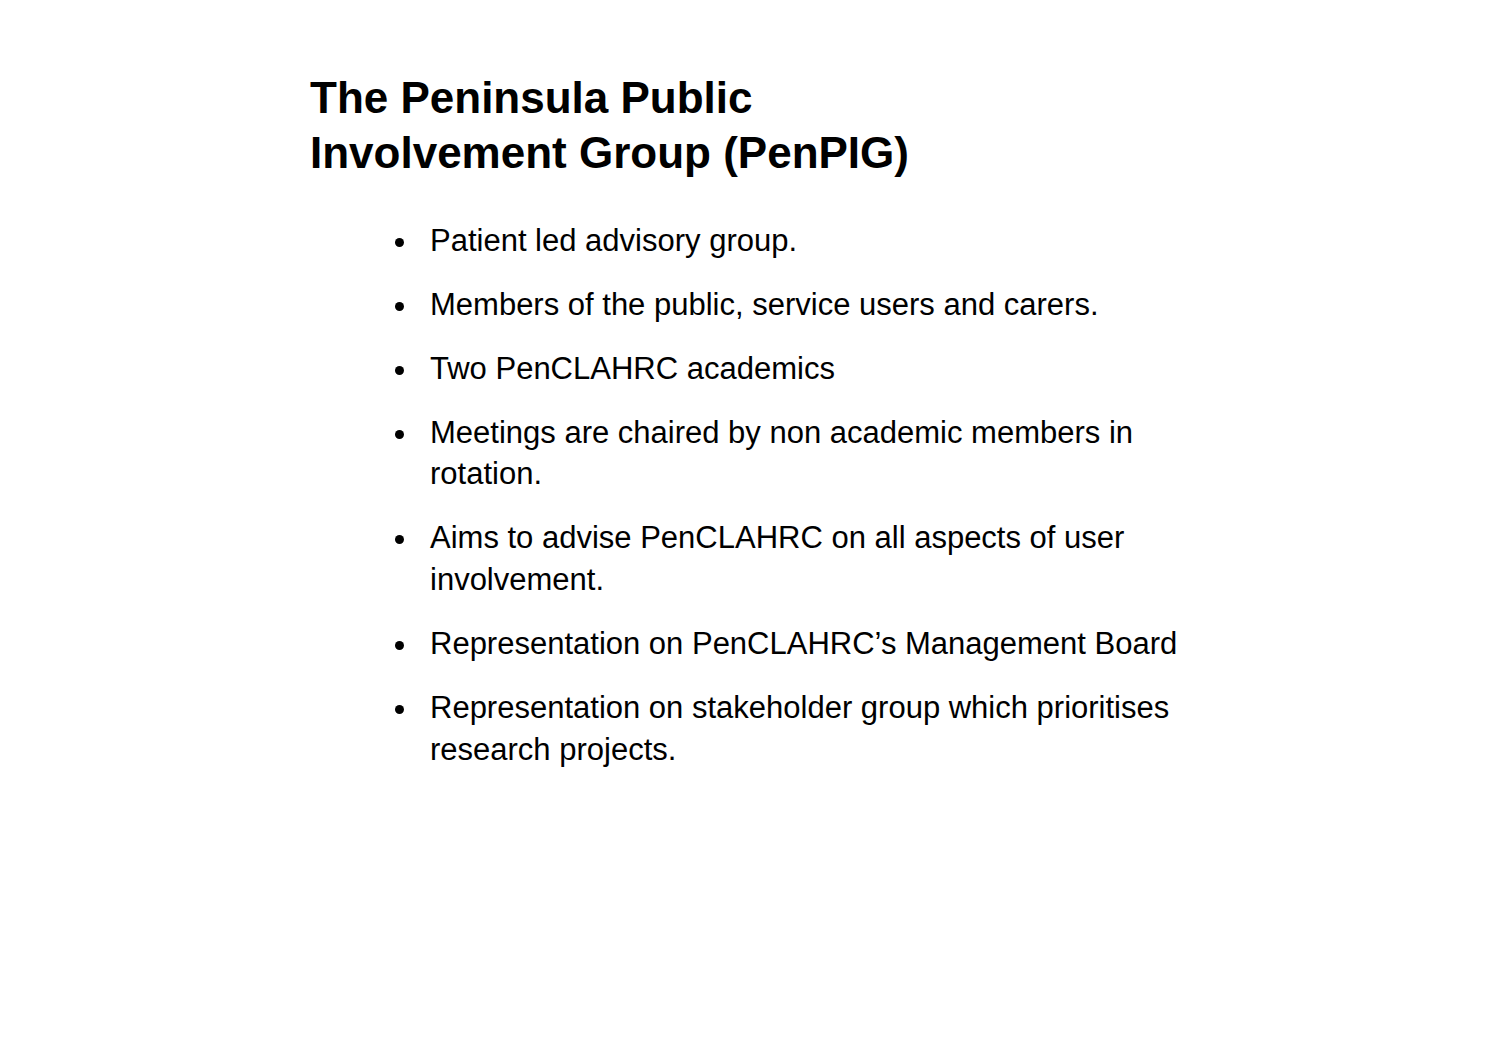The Peninsula Public Involvement Group (PenPIG)
Patient led advisory group.
Members of the public, service users and carers.
Two PenCLAHRC academics
Meetings are chaired by non academic members in rotation.
Aims to advise PenCLAHRC on all aspects of user involvement.
Representation on PenCLAHRC’s Management Board
Representation on stakeholder group which prioritises research projects.